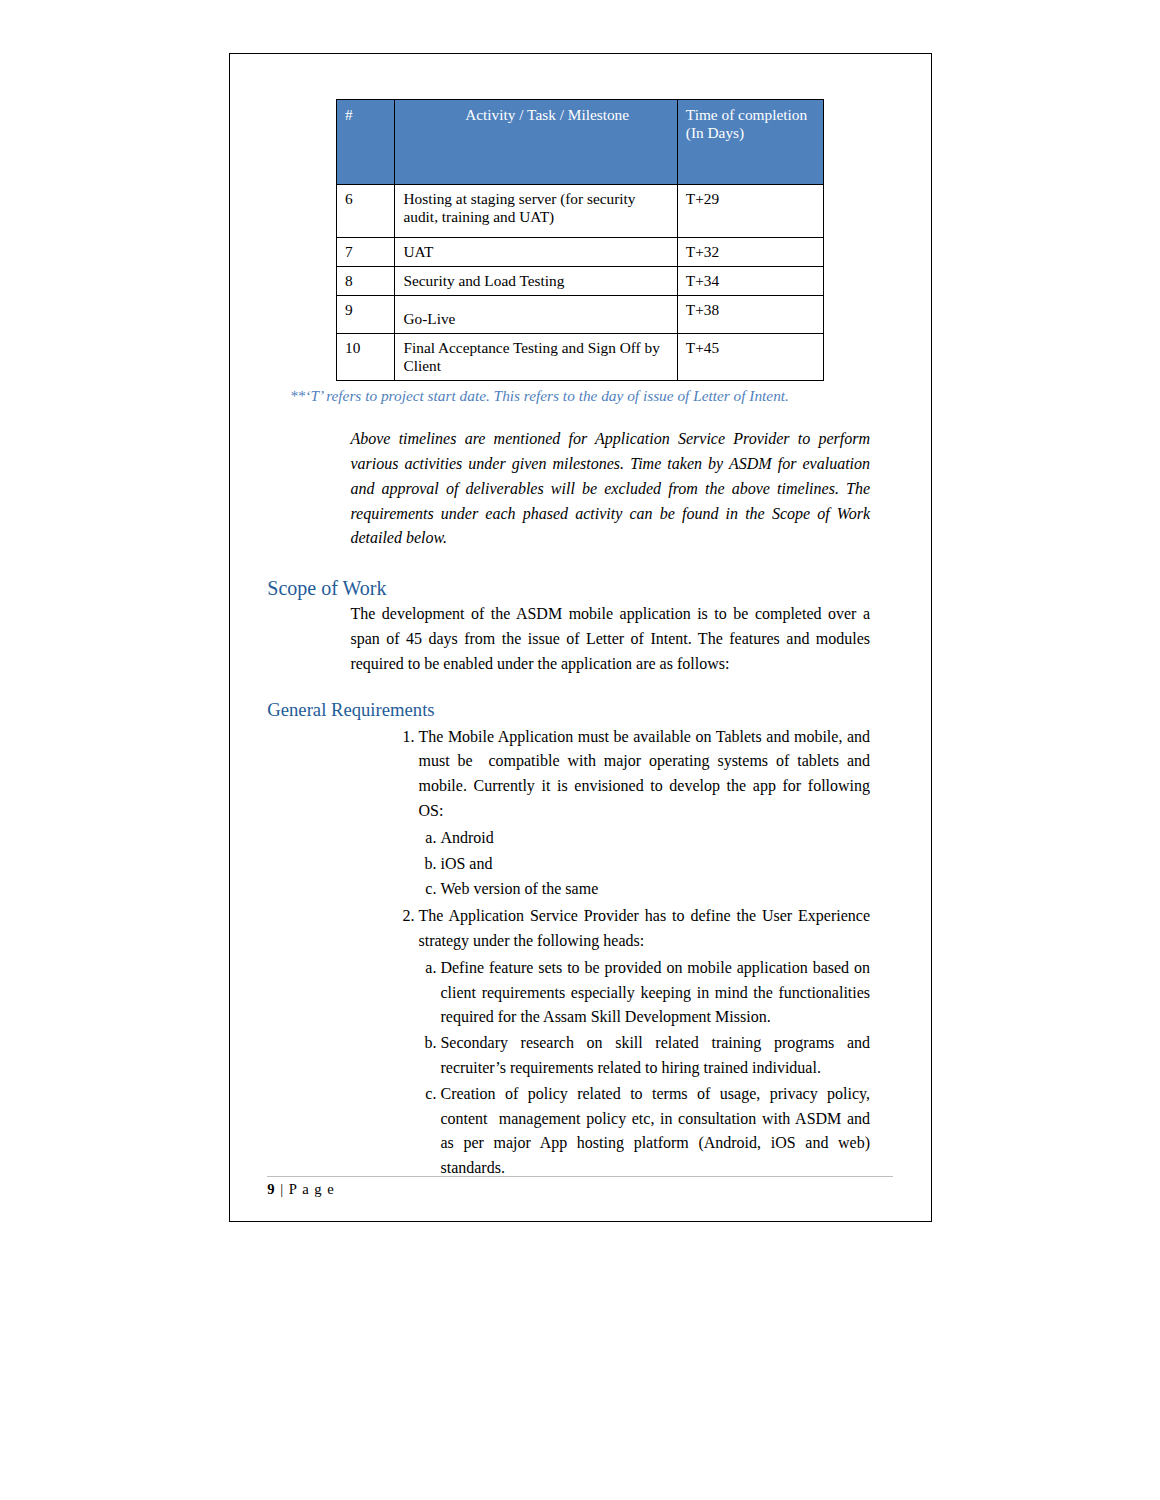| # | Activity / Task / Milestone | Time of completion (In Days) |
| --- | --- | --- |
| 6 | Hosting at staging server (for security audit, training and UAT) | T+29 |
| 7 | UAT | T+32 |
| 8 | Security and Load Testing | T+34 |
| 9 | Go-Live | T+38 |
| 10 | Final Acceptance Testing and Sign Off by Client | T+45 |
**‘T’ refers to project start date. This refers to the day of issue of Letter of Intent.
Above timelines are mentioned for Application Service Provider to perform various activities under given milestones. Time taken by ASDM for evaluation and approval of deliverables will be excluded from the above timelines. The requirements under each phased activity can be found in the Scope of Work detailed below.
Scope of Work
The development of the ASDM mobile application is to be completed over a span of 45 days from the issue of Letter of Intent. The features and modules required to be enabled under the application are as follows:
General Requirements
The Mobile Application must be available on Tablets and mobile, and must be compatible with major operating systems of tablets and mobile. Currently it is envisioned to develop the app for following OS:
Android
iOS and
Web version of the same
The Application Service Provider has to define the User Experience strategy under the following heads:
Define feature sets to be provided on mobile application based on client requirements especially keeping in mind the functionalities required for the Assam Skill Development Mission.
Secondary research on skill related training programs and recruiter’s requirements related to hiring trained individual.
Creation of policy related to terms of usage, privacy policy, content management policy etc, in consultation with ASDM and as per major App hosting platform (Android, iOS and web) standards.
9 | P a g e